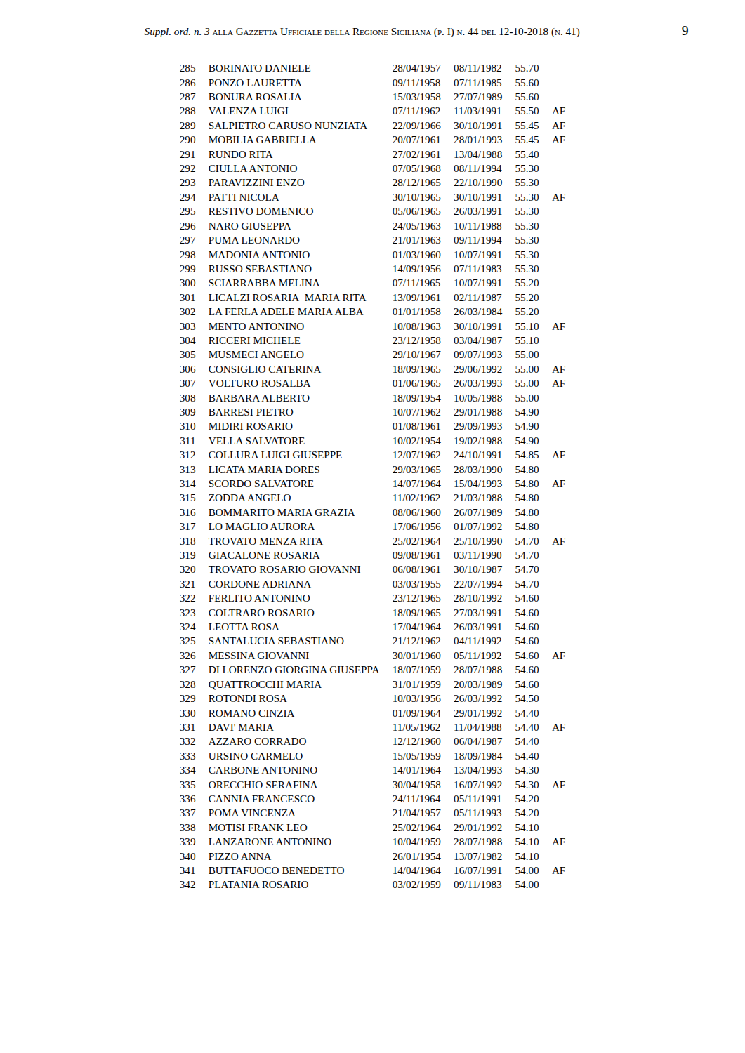Suppl. ord. n. 3 alla Gazzetta Ufficiale della Regione Siciliana (p. I) n. 44 del 12-10-2018 (n. 41)
9
| 285 | BORINATO DANIELE | 28/04/1957 | 08/11/1982 | 55.70 | |
| 286 | PONZO LAURETTA | 09/11/1958 | 07/11/1985 | 55.60 | |
| 287 | BONURA ROSALIA | 15/03/1958 | 27/07/1989 | 55.60 | |
| 288 | VALENZA LUIGI | 07/11/1962 | 11/03/1991 | 55.50 | AF |
| 289 | SALPIETRO CARUSO NUNZIATA | 22/09/1966 | 30/10/1991 | 55.45 | AF |
| 290 | MOBILIA GABRIELLA | 20/07/1961 | 28/01/1993 | 55.45 | AF |
| 291 | RUNDO RITA | 27/02/1961 | 13/04/1988 | 55.40 | |
| 292 | CIULLA ANTONIO | 07/05/1968 | 08/11/1994 | 55.30 | |
| 293 | PARAVIZZINI ENZO | 28/12/1965 | 22/10/1990 | 55.30 | |
| 294 | PATTI NICOLA | 30/10/1965 | 30/10/1991 | 55.30 | AF |
| 295 | RESTIVO DOMENICO | 05/06/1965 | 26/03/1991 | 55.30 | |
| 296 | NARO GIUSEPPA | 24/05/1963 | 10/11/1988 | 55.30 | |
| 297 | PUMA LEONARDO | 21/01/1963 | 09/11/1994 | 55.30 | |
| 298 | MADONIA ANTONIO | 01/03/1960 | 10/07/1991 | 55.30 | |
| 299 | RUSSO SEBASTIANO | 14/09/1956 | 07/11/1983 | 55.30 | |
| 300 | SCIARRABBA MELINA | 07/11/1965 | 10/07/1991 | 55.20 | |
| 301 | LICALZI ROSARIA MARIA RITA | 13/09/1961 | 02/11/1987 | 55.20 | |
| 302 | LA FERLA ADELE MARIA ALBA | 01/01/1958 | 26/03/1984 | 55.20 | |
| 303 | MENTO ANTONINO | 10/08/1963 | 30/10/1991 | 55.10 | AF |
| 304 | RICCERI MICHELE | 23/12/1958 | 03/04/1987 | 55.10 | |
| 305 | MUSMECI ANGELO | 29/10/1967 | 09/07/1993 | 55.00 | |
| 306 | CONSIGLIO CATERINA | 18/09/1965 | 29/06/1992 | 55.00 | AF |
| 307 | VOLTURO ROSALBA | 01/06/1965 | 26/03/1993 | 55.00 | AF |
| 308 | BARBARA ALBERTO | 18/09/1954 | 10/05/1988 | 55.00 | |
| 309 | BARRESI PIETRO | 10/07/1962 | 29/01/1988 | 54.90 | |
| 310 | MIDIRI ROSARIO | 01/08/1961 | 29/09/1993 | 54.90 | |
| 311 | VELLA SALVATORE | 10/02/1954 | 19/02/1988 | 54.90 | |
| 312 | COLLURA LUIGI GIUSEPPE | 12/07/1962 | 24/10/1991 | 54.85 | AF |
| 313 | LICATA MARIA DORES | 29/03/1965 | 28/03/1990 | 54.80 | |
| 314 | SCORDO SALVATORE | 14/07/1964 | 15/04/1993 | 54.80 | AF |
| 315 | ZODDA ANGELO | 11/02/1962 | 21/03/1988 | 54.80 | |
| 316 | BOMMARITO MARIA GRAZIA | 08/06/1960 | 26/07/1989 | 54.80 | |
| 317 | LO MAGLIO AURORA | 17/06/1956 | 01/07/1992 | 54.80 | |
| 318 | TROVATO MENZA RITA | 25/02/1964 | 25/10/1990 | 54.70 | AF |
| 319 | GIACALONE ROSARIA | 09/08/1961 | 03/11/1990 | 54.70 | |
| 320 | TROVATO ROSARIO GIOVANNI | 06/08/1961 | 30/10/1987 | 54.70 | |
| 321 | CORDONE ADRIANA | 03/03/1955 | 22/07/1994 | 54.70 | |
| 322 | FERLITO ANTONINO | 23/12/1965 | 28/10/1992 | 54.60 | |
| 323 | COLTRARO ROSARIO | 18/09/1965 | 27/03/1991 | 54.60 | |
| 324 | LEOTTA ROSA | 17/04/1964 | 26/03/1991 | 54.60 | |
| 325 | SANTALUCIA SEBASTIANO | 21/12/1962 | 04/11/1992 | 54.60 | |
| 326 | MESSINA GIOVANNI | 30/01/1960 | 05/11/1992 | 54.60 | AF |
| 327 | DI LORENZO GIORGINA GIUSEPPA | 18/07/1959 | 28/07/1988 | 54.60 | |
| 328 | QUATTROCCHI MARIA | 31/01/1959 | 20/03/1989 | 54.60 | |
| 329 | ROTONDI ROSA | 10/03/1956 | 26/03/1992 | 54.50 | |
| 330 | ROMANO CINZIA | 01/09/1964 | 29/01/1992 | 54.40 | |
| 331 | DAVI' MARIA | 11/05/1962 | 11/04/1988 | 54.40 | AF |
| 332 | AZZARO CORRADO | 12/12/1960 | 06/04/1987 | 54.40 | |
| 333 | URSINO CARMELO | 15/05/1959 | 18/09/1984 | 54.40 | |
| 334 | CARBONE ANTONINO | 14/01/1964 | 13/04/1993 | 54.30 | |
| 335 | ORECCHIO SERAFINA | 30/04/1958 | 16/07/1992 | 54.30 | AF |
| 336 | CANNIA FRANCESCO | 24/11/1964 | 05/11/1991 | 54.20 | |
| 337 | POMA VINCENZA | 21/04/1957 | 05/11/1993 | 54.20 | |
| 338 | MOTISI FRANK LEO | 25/02/1964 | 29/01/1992 | 54.10 | |
| 339 | LANZARONE ANTONINO | 10/04/1959 | 28/07/1988 | 54.10 | AF |
| 340 | PIZZO ANNA | 26/01/1954 | 13/07/1982 | 54.10 | |
| 341 | BUTTAFUOCO BENEDETTO | 14/04/1964 | 16/07/1991 | 54.00 | AF |
| 342 | PLATANIA ROSARIO | 03/02/1959 | 09/11/1983 | 54.00 | |